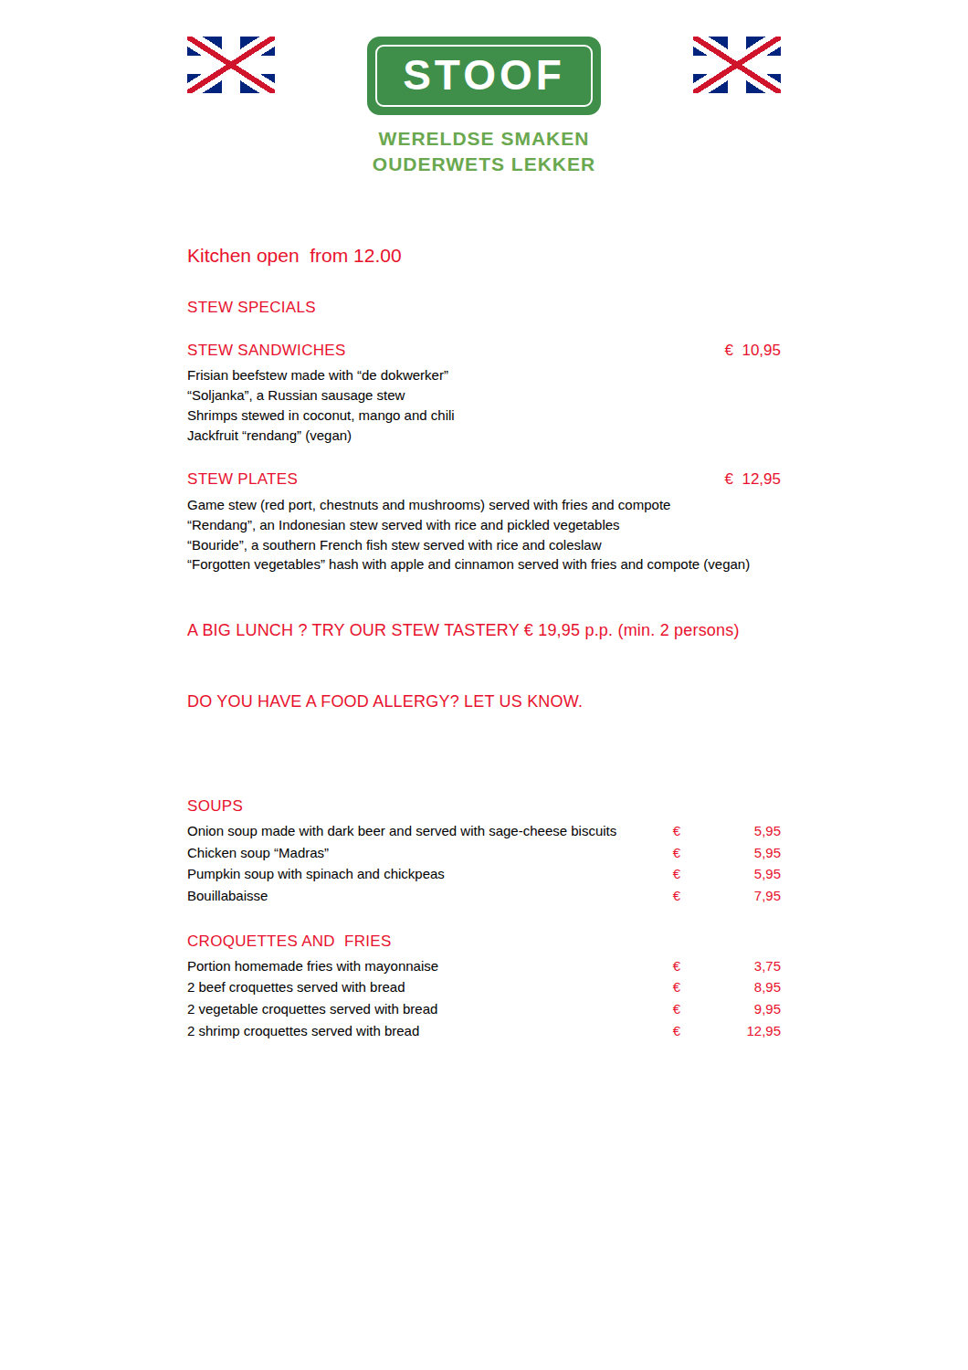STOOF
WERELDSE SMAKEN
OUDERWETS LEKKER
Kitchen open from 12.00
STEW SPECIALS
STEW SANDWICHES
€ 10,95
Frisian beefstew made with “de dokwerker”
“Soljanka”, a Russian sausage stew
Shrimps stewed in coconut, mango and chili
Jackfruit “rendang” (vegan)
STEW PLATES
€ 12,95
Game stew (red port, chestnuts and mushrooms) served with fries and compote
“Rendang”, an Indonesian stew served with rice and pickled vegetables
“Bouride”, a southern French fish stew served with rice and coleslaw
“Forgotten vegetables” hash with apple and cinnamon served with fries and compote (vegan)
A BIG LUNCH ? TRY OUR STEW TASTERY € 19,95 p.p. (min. 2 persons)
DO YOU HAVE A FOOD ALLERGY? LET US KNOW.
SOUPS
| Onion soup made with dark beer and served with sage-cheese biscuits | € | 5,95 |
| Chicken soup “Madras” | € | 5,95 |
| Pumpkin soup with spinach and chickpeas | € | 5,95 |
| Bouillabaisse | € | 7,95 |
CROQUETTES AND FRIES
| Portion homemade fries with mayonnaise | € | 3,75 |
| 2 beef croquettes served with bread | € | 8,95 |
| 2 vegetable croquettes served with bread | € | 9,95 |
| 2 shrimp croquettes served with bread | € | 12,95 |